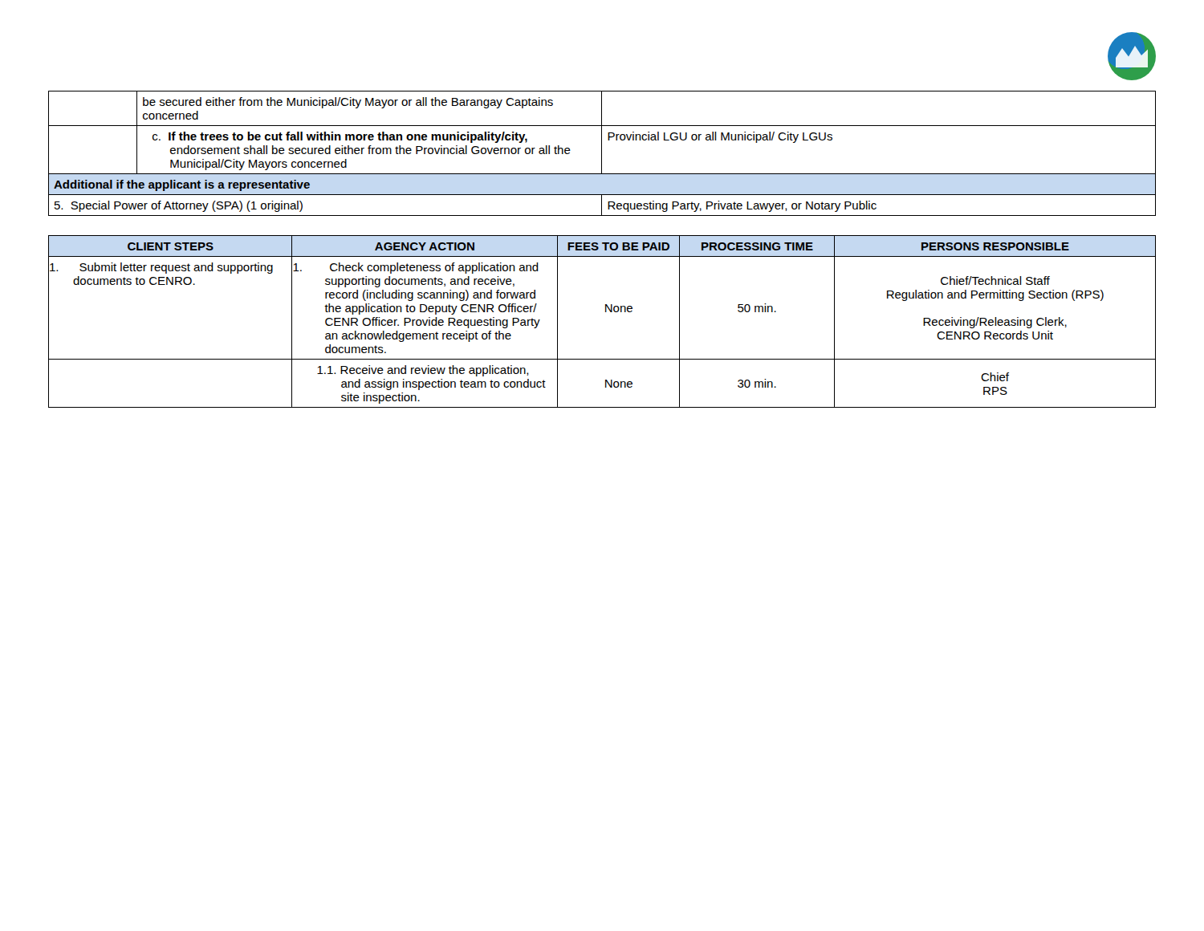| | be secured either from the Municipal/City Mayor or all the Barangay Captains concerned | |
| | c. If the trees to be cut fall within more than one municipality/city, endorsement shall be secured either from the Provincial Governor or all the Municipal/City Mayors concerned | Provincial LGU or all Municipal/ City LGUs |
| Additional if the applicant is a representative |
| 5. Special Power of Attorney (SPA) (1 original) | Requesting Party, Private Lawyer, or Notary Public |
| CLIENT STEPS | AGENCY ACTION | FEES TO BE PAID | PROCESSING TIME | PERSONS RESPONSIBLE |
| --- | --- | --- | --- | --- |
| 1. Submit letter request and supporting documents to CENRO. | 1. Check completeness of application and supporting documents, and receive, record (including scanning) and forward the application to Deputy CENR Officer/ CENR Officer. Provide Requesting Party an acknowledgement receipt of the documents. | None | 50 min. | Chief/Technical Staff Regulation and Permitting Section (RPS) Receiving/Releasing Clerk, CENRO Records Unit |
| | 1.1. Receive and review the application, and assign inspection team to conduct site inspection. | None | 30 min. | Chief RPS |